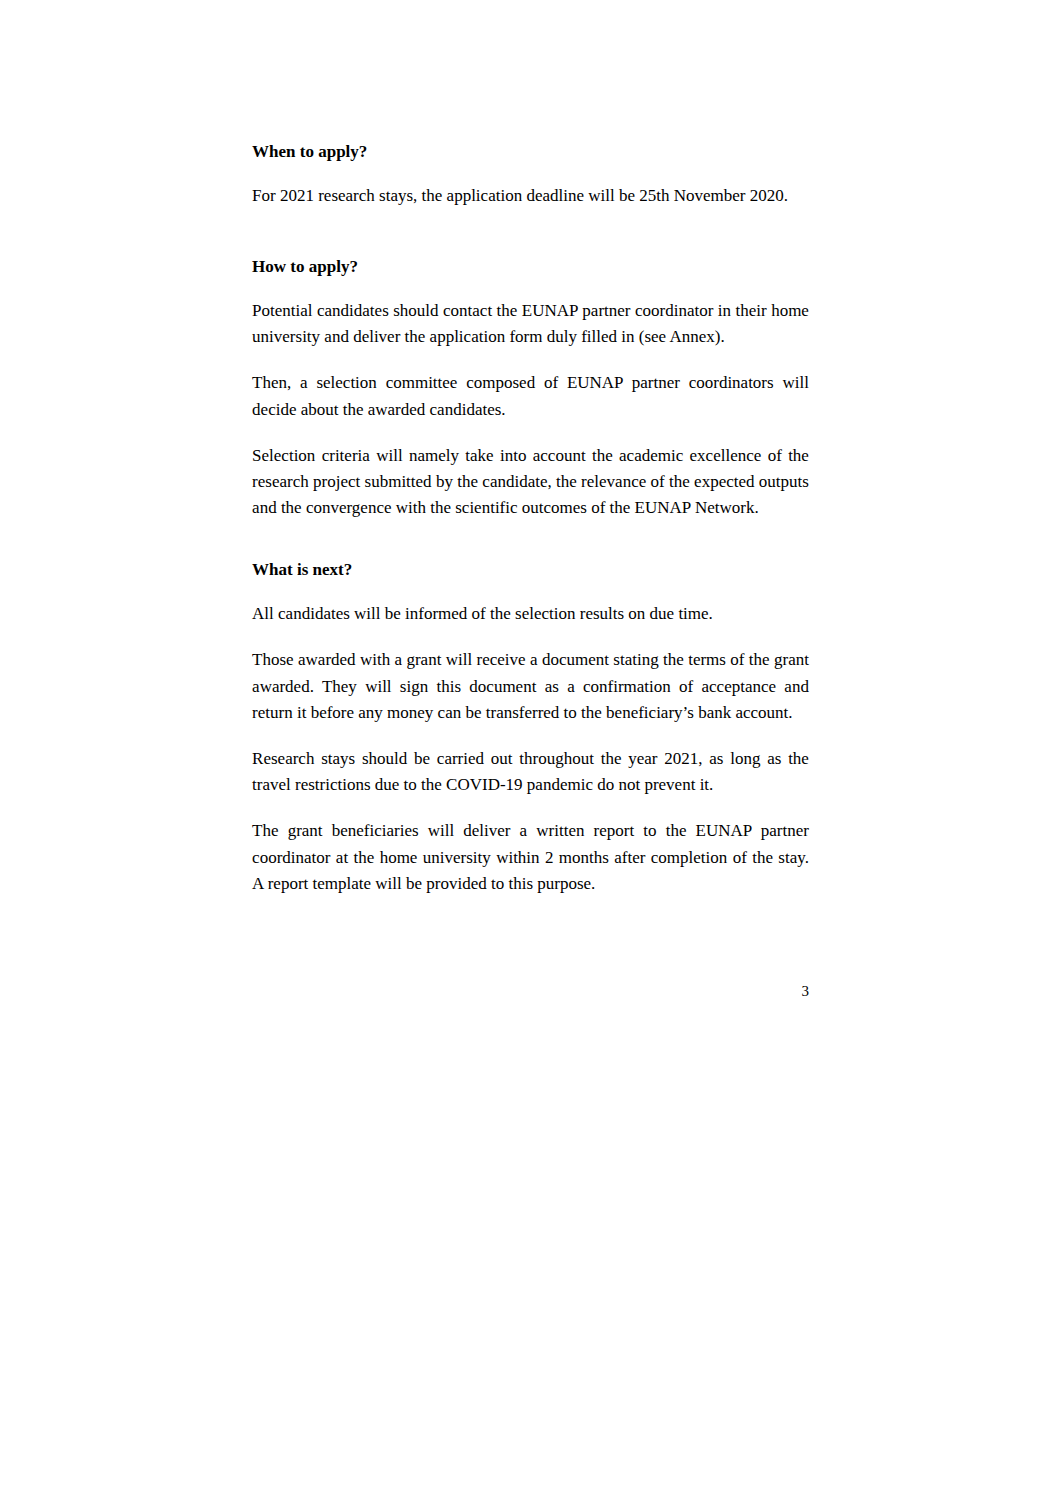When to apply?
For 2021 research stays, the application deadline will be 25th November 2020.
How to apply?
Potential candidates should contact the EUNAP partner coordinator in their home university and deliver the application form duly filled in (see Annex).
Then, a selection committee composed of EUNAP partner coordinators will decide about the awarded candidates.
Selection criteria will namely take into account the academic excellence of the research project submitted by the candidate, the relevance of the expected outputs and the convergence with the scientific outcomes of the EUNAP Network.
What is next?
All candidates will be informed of the selection results on due time.
Those awarded with a grant will receive a document stating the terms of the grant awarded. They will sign this document as a confirmation of acceptance and return it before any money can be transferred to the beneficiary’s bank account.
Research stays should be carried out throughout the year 2021, as long as the travel restrictions due to the COVID-19 pandemic do not prevent it.
The grant beneficiaries will deliver a written report to the EUNAP partner coordinator at the home university within 2 months after completion of the stay. A report template will be provided to this purpose.
3